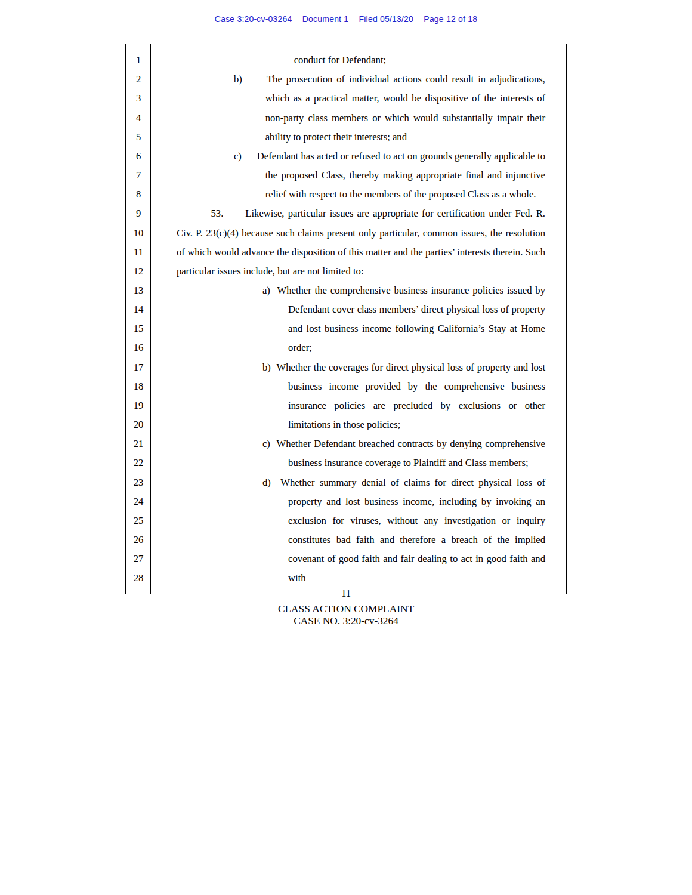Case 3:20-cv-03264 Document 1 Filed 05/13/20 Page 12 of 18
1
2
3
4
5
6
7
8
9
10
11
12
13
14
15
16
17
18
19
20
21
22
23
24
25
26
27
28
conduct for Defendant;
b) The prosecution of individual actions could result in adjudications, which as a practical matter, would be dispositive of the interests of non-party class members or which would substantially impair their ability to protect their interests; and
c) Defendant has acted or refused to act on grounds generally applicable to the proposed Class, thereby making appropriate final and injunctive relief with respect to the members of the proposed Class as a whole.
53. Likewise, particular issues are appropriate for certification under Fed. R. Civ. P. 23(c)(4) because such claims present only particular, common issues, the resolution of which would advance the disposition of this matter and the parties’ interests therein. Such particular issues include, but are not limited to:
a) Whether the comprehensive business insurance policies issued by Defendant cover class members’ direct physical loss of property and lost business income following California’s Stay at Home order;
b) Whether the coverages for direct physical loss of property and lost business income provided by the comprehensive business insurance policies are precluded by exclusions or other limitations in those policies;
c) Whether Defendant breached contracts by denying comprehensive business insurance coverage to Plaintiff and Class members;
d) Whether summary denial of claims for direct physical loss of property and lost business income, including by invoking an exclusion for viruses, without any investigation or inquiry constitutes bad faith and therefore a breach of the implied covenant of good faith and fair dealing to act in good faith and with
11
CLASS ACTION COMPLAINT
CASE NO. 3:20-cv-3264